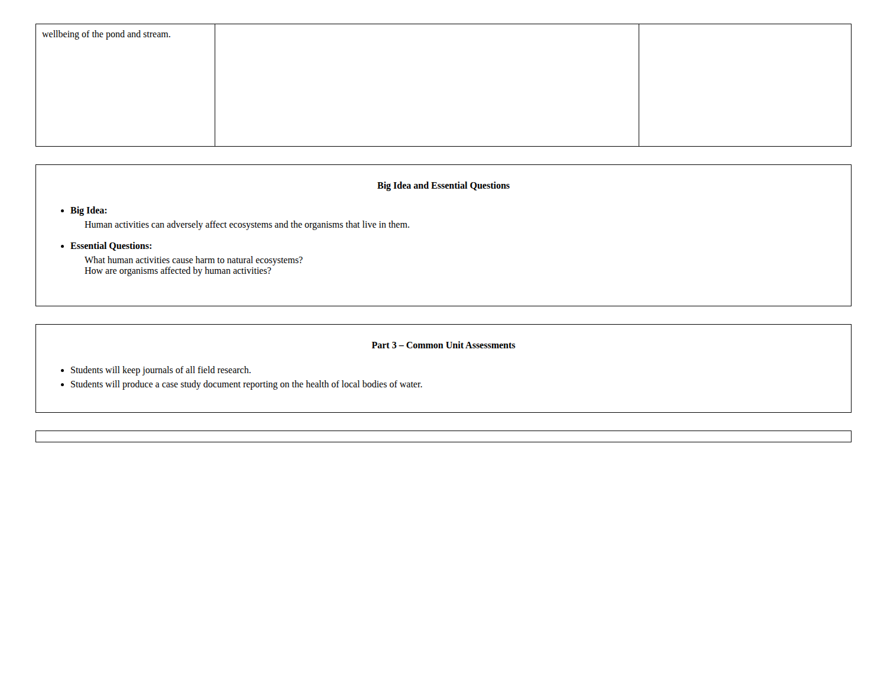| wellbeing of the pond and stream. | | |
Big Idea and Essential Questions
Big Idea:
Human activities can adversely affect ecosystems and the organisms that live in them.
Essential Questions:
What human activities cause harm to natural ecosystems?
How are organisms affected by human activities?
Part 3 – Common Unit Assessments
Students will keep journals of all field research.
Students will produce a case study document reporting on the health of local bodies of water.